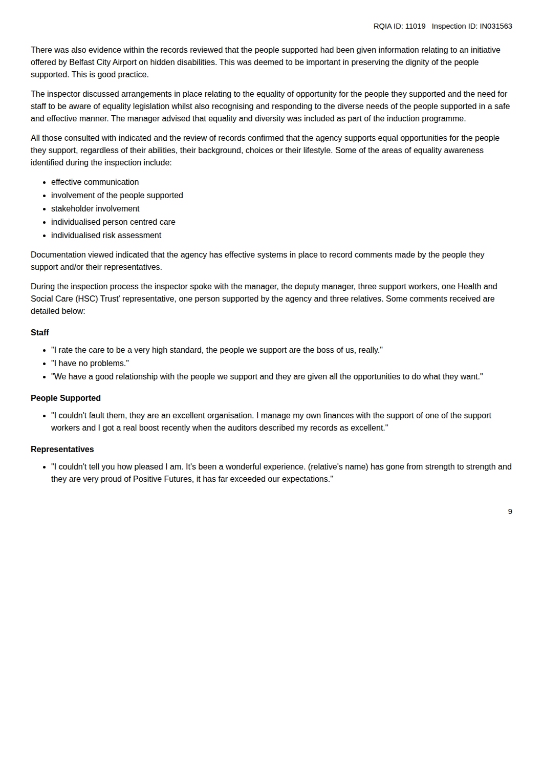RQIA ID: 11019 Inspection ID: IN031563
There was also evidence within the records reviewed that the people supported had been given information relating to an initiative offered by Belfast City Airport on hidden disabilities. This was deemed to be important in preserving the dignity of the people supported. This is good practice.
The inspector discussed arrangements in place relating to the equality of opportunity for the people they supported and the need for staff to be aware of equality legislation whilst also recognising and responding to the diverse needs of the people supported in a safe and effective manner. The manager advised that equality and diversity was included as part of the induction programme.
All those consulted with indicated and the review of records confirmed that the agency supports equal opportunities for the people they support, regardless of their abilities, their background, choices or their lifestyle. Some of the areas of equality awareness identified during the inspection include:
effective communication
involvement of the people supported
stakeholder involvement
individualised person centred care
individualised risk assessment
Documentation viewed indicated that the agency has effective systems in place to record comments made by the people they support and/or their representatives.
During the inspection process the inspector spoke with the manager, the deputy manager, three support workers, one Health and Social Care (HSC) Trust' representative, one person supported by the agency and three relatives. Some comments received are detailed below:
Staff
"I rate the care to be a very high standard, the people we support are the boss of us, really."
"I have no problems."
"We have a good relationship with the people we support and they are given all the opportunities to do what they want."
People Supported
"I couldn't fault them, they are an excellent organisation. I manage my own finances with the support of one of the support workers and I got a real boost recently when the auditors described my records as excellent."
Representatives
"I couldn't tell you how pleased I am. It's been a wonderful experience. (relative's name) has gone from strength to strength and they are very proud of Positive Futures, it has far exceeded our expectations."
9